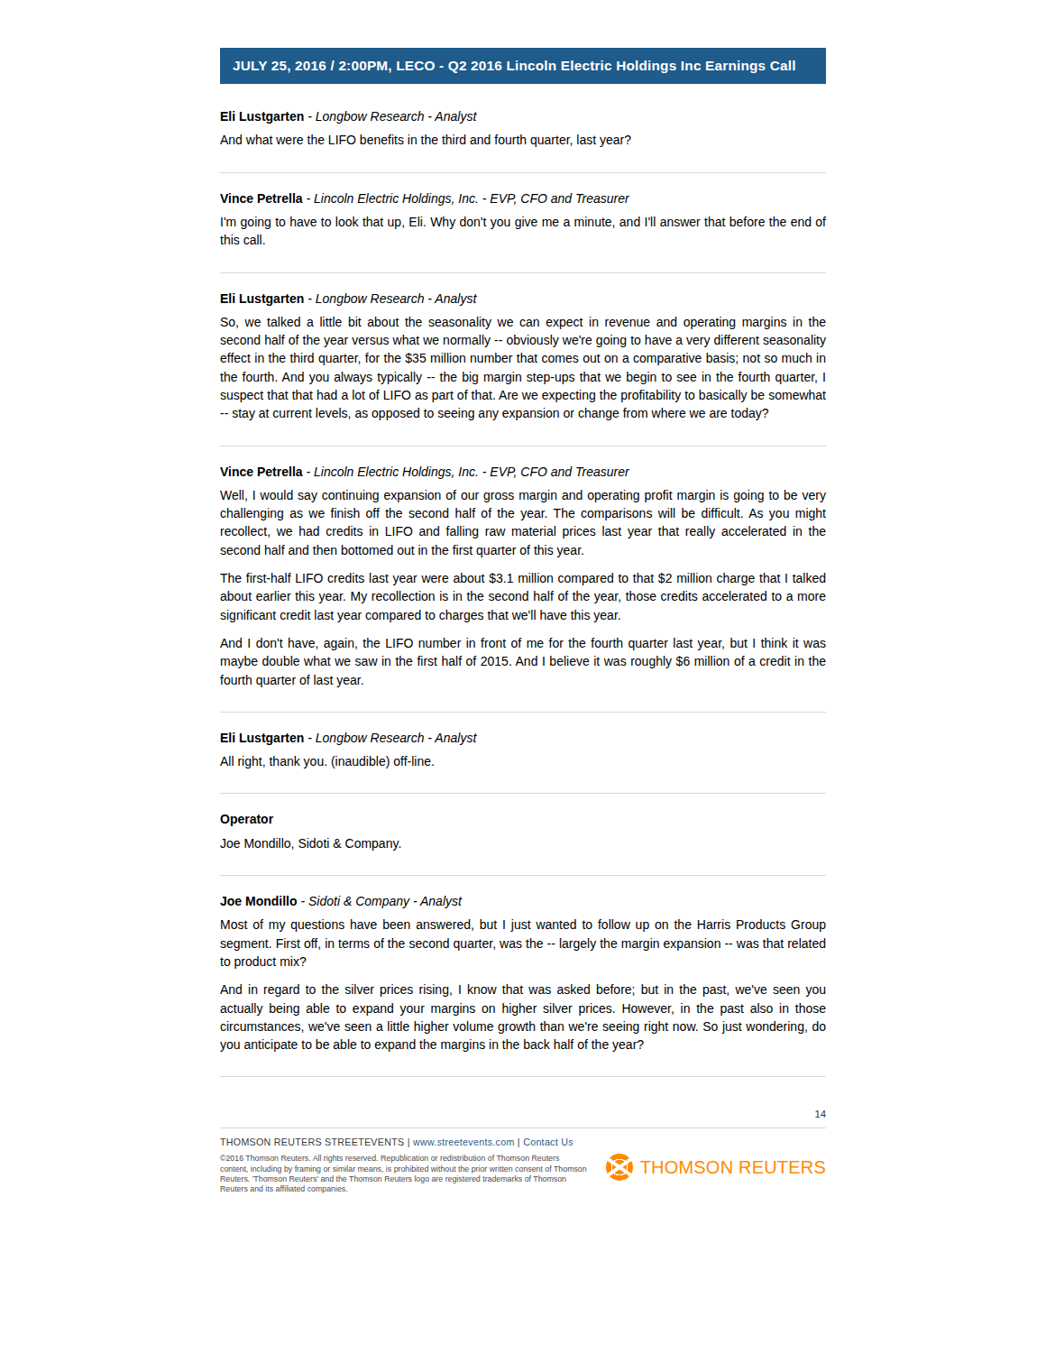JULY 25, 2016 / 2:00PM, LECO - Q2 2016 Lincoln Electric Holdings Inc Earnings Call
Eli Lustgarten - Longbow Research - Analyst
And what were the LIFO benefits in the third and fourth quarter, last year?
Vince Petrella - Lincoln Electric Holdings, Inc. - EVP, CFO and Treasurer
I'm going to have to look that up, Eli. Why don't you give me a minute, and I'll answer that before the end of this call.
Eli Lustgarten - Longbow Research - Analyst
So, we talked a little bit about the seasonality we can expect in revenue and operating margins in the second half of the year versus what we normally -- obviously we're going to have a very different seasonality effect in the third quarter, for the $35 million number that comes out on a comparative basis; not so much in the fourth. And you always typically -- the big margin step-ups that we begin to see in the fourth quarter, I suspect that that had a lot of LIFO as part of that. Are we expecting the profitability to basically be somewhat -- stay at current levels, as opposed to seeing any expansion or change from where we are today?
Vince Petrella - Lincoln Electric Holdings, Inc. - EVP, CFO and Treasurer
Well, I would say continuing expansion of our gross margin and operating profit margin is going to be very challenging as we finish off the second half of the year. The comparisons will be difficult. As you might recollect, we had credits in LIFO and falling raw material prices last year that really accelerated in the second half and then bottomed out in the first quarter of this year.
The first-half LIFO credits last year were about $3.1 million compared to that $2 million charge that I talked about earlier this year. My recollection is in the second half of the year, those credits accelerated to a more significant credit last year compared to charges that we'll have this year.
And I don't have, again, the LIFO number in front of me for the fourth quarter last year, but I think it was maybe double what we saw in the first half of 2015. And I believe it was roughly $6 million of a credit in the fourth quarter of last year.
Eli Lustgarten - Longbow Research - Analyst
All right, thank you. (inaudible) off-line.
Operator
Joe Mondillo, Sidoti & Company.
Joe Mondillo - Sidoti & Company - Analyst
Most of my questions have been answered, but I just wanted to follow up on the Harris Products Group segment. First off, in terms of the second quarter, was the -- largely the margin expansion -- was that related to product mix?
And in regard to the silver prices rising, I know that was asked before; but in the past, we've seen you actually being able to expand your margins on higher silver prices. However, in the past also in those circumstances, we've seen a little higher volume growth than we're seeing right now. So just wondering, do you anticipate to be able to expand the margins in the back half of the year?
14
THOMSON REUTERS STREETEVENTS | www.streetevents.com | Contact Us
©2016 Thomson Reuters. All rights reserved. Republication or redistribution of Thomson Reuters content, including by framing or similar means, is prohibited without the prior written consent of Thomson Reuters. 'Thomson Reuters' and the Thomson Reuters logo are registered trademarks of Thomson Reuters and its affiliated companies.
THOMSON REUTERS